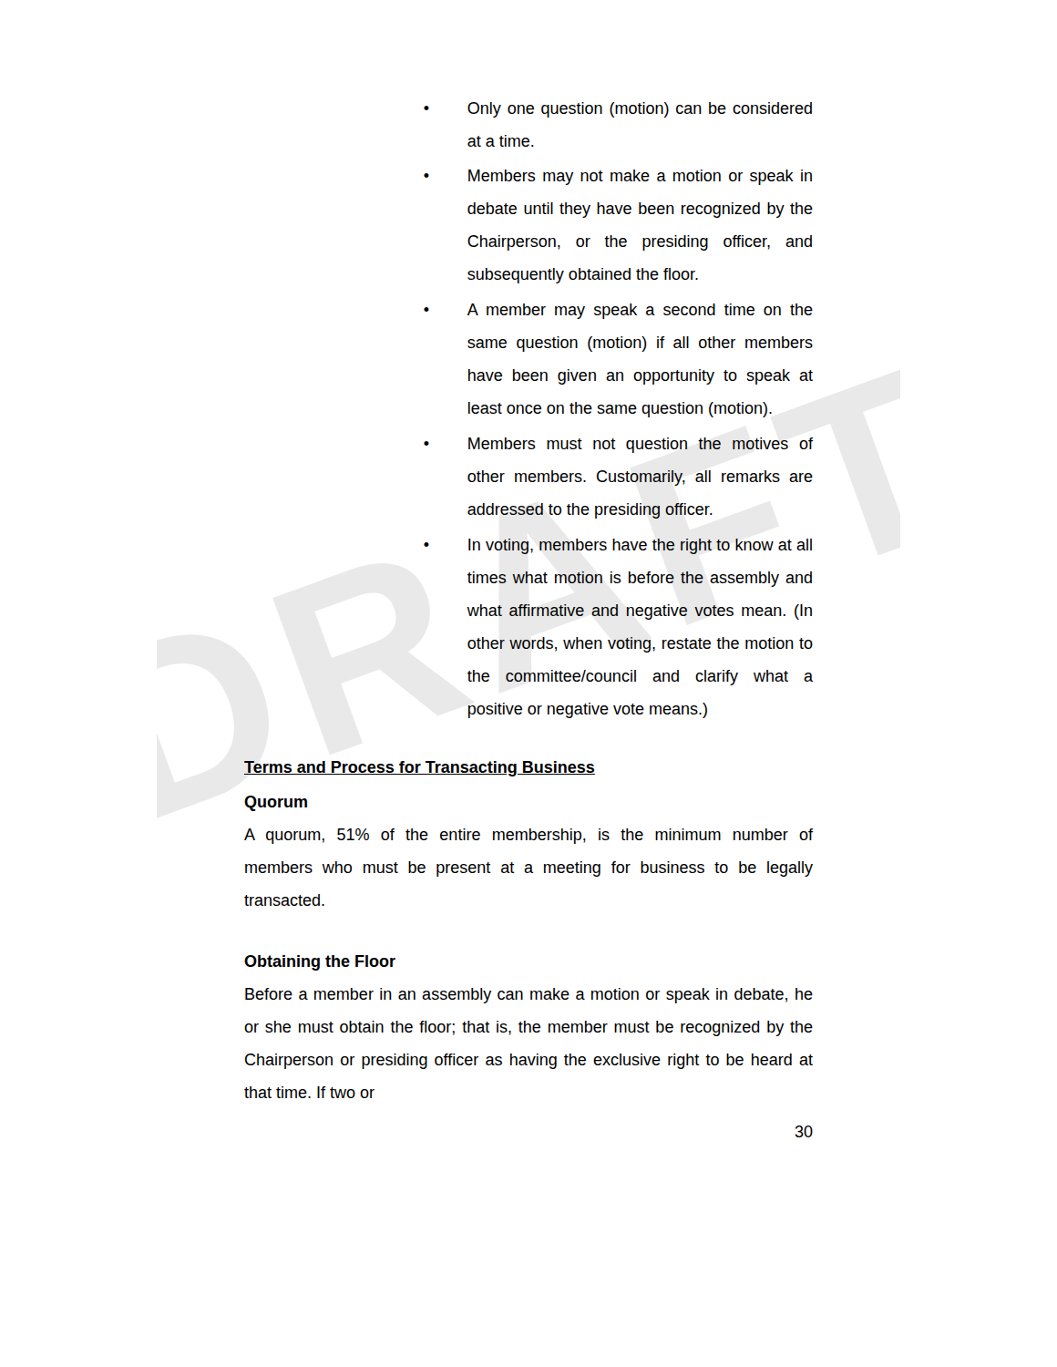DRAFT
Only one question (motion) can be considered at a time.
Members may not make a motion or speak in debate until they have been recognized by the Chairperson, or the presiding officer, and subsequently obtained the floor.
A member may speak a second time on the same question (motion) if all other members have been given an opportunity to speak at least once on the same question (motion).
Members must not question the motives of other members. Customarily, all remarks are addressed to the presiding officer.
In voting, members have the right to know at all times what motion is before the assembly and what affirmative and negative votes mean. (In other words, when voting, restate the motion to the committee/council and clarify what a positive or negative vote means.)
Terms and Process for Transacting Business
Quorum
A quorum, 51% of the entire membership, is the minimum number of members who must be present at a meeting for business to be legally transacted.
Obtaining the Floor
Before a member in an assembly can make a motion or speak in debate, he or she must obtain the floor; that is, the member must be recognized by the Chairperson or presiding officer as having the exclusive right to be heard at that time. If two or
30